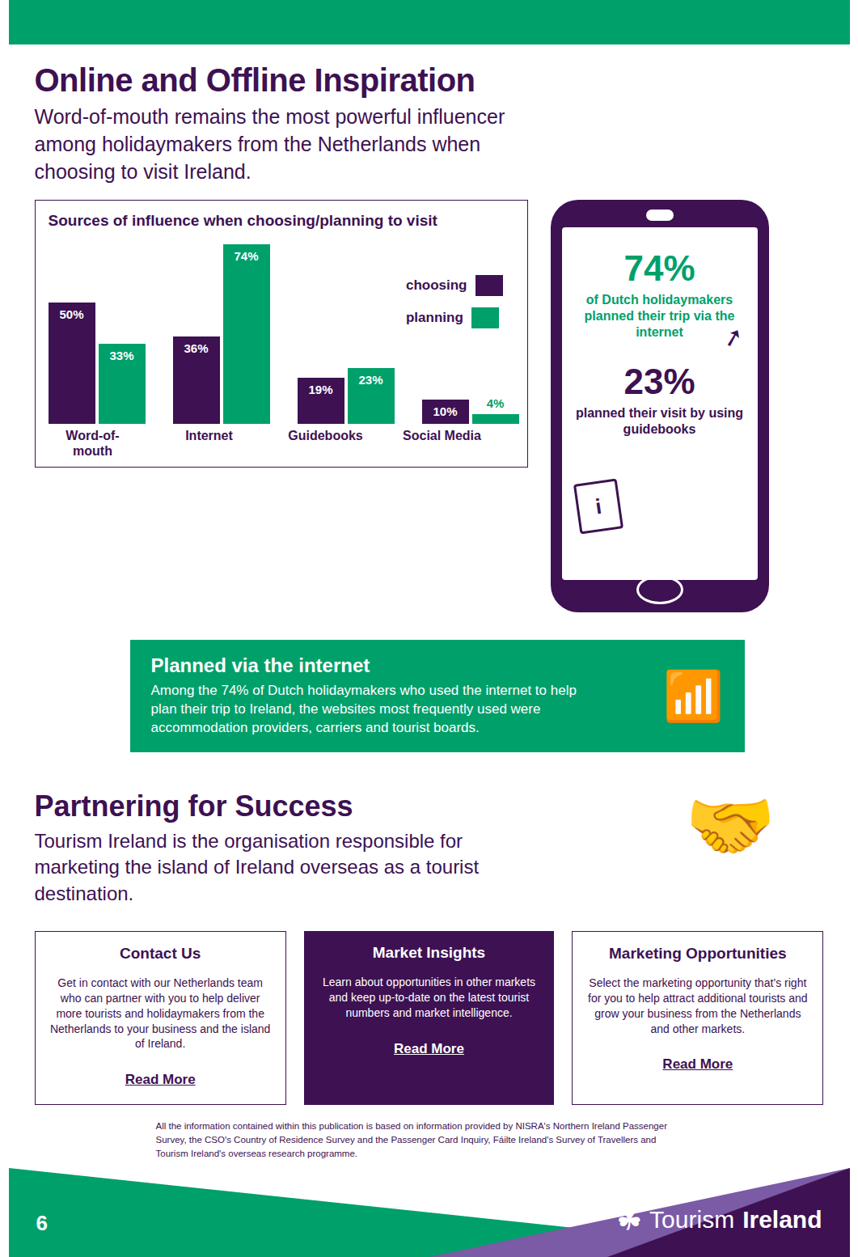Online and Offline Inspiration
Word-of-mouth remains the most powerful influencer among holidaymakers from the Netherlands when choosing to visit Ireland.
Sources of influence when choosing/planning to visit
50%
33%
36%
74%
19%
23%
10%
4%
choosing
planning
Word-of-
mouth
Internet
Guidebooks
Social Media
74%
of Dutch holidaymakers planned their trip via the internet
23%
planned their visit by using guidebooks
➚
i
Planned via the internet
Among the 74% of Dutch holidaymakers who used the internet to help plan their trip to Ireland, the websites most frequently used were accommodation providers, carriers and tourist boards.
📶
Partnering for Success
Tourism Ireland is the organisation responsible for marketing the island of Ireland overseas as a tourist destination.
🤝
Contact Us
Get in contact with our Netherlands team who can partner with you to help deliver more tourists and holidaymakers from the Netherlands to your business and the island of Ireland.
Read More
Market Insights
Learn about opportunities in other markets and keep up-to-date on the latest tourist numbers and market intelligence.
Read More
Marketing Opportunities
Select the marketing opportunity that’s right for you to help attract additional tourists and grow your business from the Netherlands and other markets.
Read More
All the information contained within this publication is based on information provided by NISRA's Northern Ireland Passenger Survey, the CSO's Country of Residence Survey and the Passenger Card Inquiry, Fáilte Ireland's Survey of Travellers and Tourism Ireland's overseas research programme.
6
☘Tourism Ireland